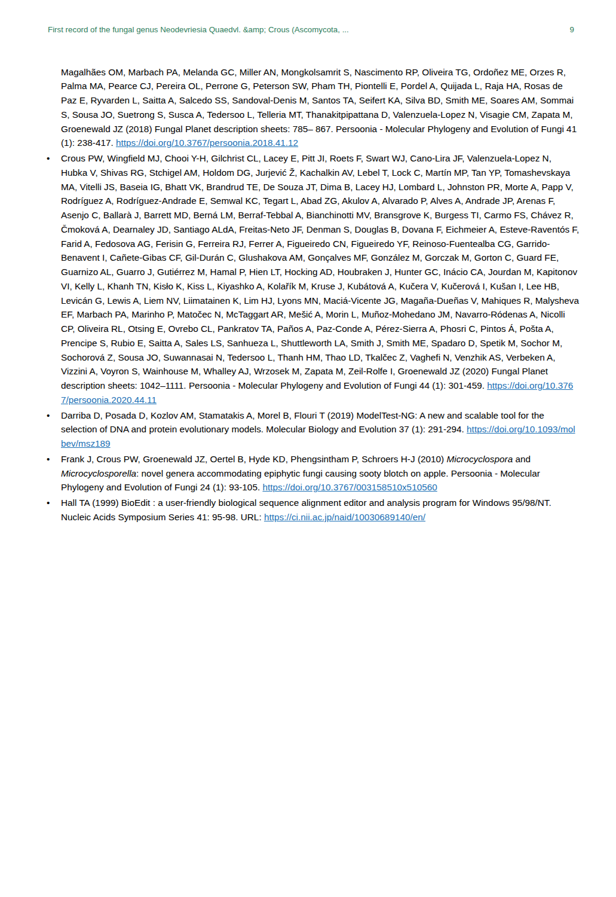First record of the fungal genus Neodevriesia Quaedvl. &amp; Crous (Ascomycota, ...
9
Magalhães OM, Marbach PA, Melanda GC, Miller AN, Mongkolsamrit S, Nascimento RP, Oliveira TG, Ordoñez ME, Orzes R, Palma MA, Pearce CJ, Pereira OL, Perrone G, Peterson SW, Pham TH, Piontelli E, Pordel A, Quijada L, Raja HA, Rosas de Paz E, Ryvarden L, Saitta A, Salcedo SS, Sandoval-Denis M, Santos TA, Seifert KA, Silva BD, Smith ME, Soares AM, Sommai S, Sousa JO, Suetrong S, Susca A, Tedersoo L, Telleria MT, Thanakitpipattana D, Valenzuela-Lopez N, Visagie CM, Zapata M, Groenewald JZ (2018) Fungal Planet description sheets: 785– 867. Persoonia - Molecular Phylogeny and Evolution of Fungi 41 (1): 238-417. https://doi.org/10.3767/persoonia.2018.41.12
•Crous PW, Wingfield MJ, Chooi Y-H, Gilchrist CL, Lacey E, Pitt JI, Roets F, Swart WJ, Cano-Lira JF, Valenzuela-Lopez N, Hubka V, Shivas RG, Stchigel AM, Holdom DG, Jurjević Ž, Kachalkin AV, Lebel T, Lock C, Martín MP, Tan YP, Tomashevskaya MA, Vitelli JS, Baseia IG, Bhatt VK, Brandrud TE, De Souza JT, Dima B, Lacey HJ, Lombard L, Johnston PR, Morte A, Papp V, Rodríguez A, Rodríguez-Andrade E, Semwal KC, Tegart L, Abad ZG, Akulov A, Alvarado P, Alves A, Andrade JP, Arenas F, Asenjo C, Ballarà J, Barrett MD, Berná LM, Berraf-Tebbal A, Bianchinotti MV, Bransgrove K, Burgess TI, Carmo FS, Chávez R, Čmoková A, Dearnaley JD, Santiago ALdA, Freitas-Neto JF, Denman S, Douglas B, Dovana F, Eichmeier A, Esteve-Raventós F, Farid A, Fedosova AG, Ferisin G, Ferreira RJ, Ferrer A, Figueiredo CN, Figueiredo YF, Reinoso-Fuentealba CG, Garrido-Benavent I, Cañete-Gibas CF, Gil-Durán C, Glushakova AM, Gonçalves MF, González M, Gorczak M, Gorton C, Guard FE, Guarnizo AL, Guarro J, Gutiérrez M, Hamal P, Hien LT, Hocking AD, Houbraken J, Hunter GC, Inácio CA, Jourdan M, Kapitonov VI, Kelly L, Khanh TN, Kisło K, Kiss L, Kiyashko A, Kolařík M, Kruse J, Kubátová A, Kučera V, Kučerová I, Kušan I, Lee HB, Levicán G, Lewis A, Liem NV, Liimatainen K, Lim HJ, Lyons MN, Maciá-Vicente JG, Magaña-Dueñas V, Mahiques R, Malysheva EF, Marbach PA, Marinho P, Matočec N, McTaggart AR, Mešić A, Morin L, Muñoz-Mohedano JM, Navarro-Ródenas A, Nicolli CP, Oliveira RL, Otsing E, Ovrebo CL, Pankratov TA, Paños A, Paz-Conde A, Pérez-Sierra A, Phosri C, Pintos Á, Pošta A, Prencipe S, Rubio E, Saitta A, Sales LS, Sanhueza L, Shuttleworth LA, Smith J, Smith ME, Spadaro D, Spetik M, Sochor M, Sochorová Z, Sousa JO, Suwannasai N, Tedersoo L, Thanh HM, Thao LD, Tkalčec Z, Vaghefi N, Venzhik AS, Verbeken A, Vizzini A, Voyron S, Wainhouse M, Whalley AJ, Wrzosek M, Zapata M, Zeil-Rolfe I, Groenewald JZ (2020) Fungal Planet description sheets: 1042–1111. Persoonia - Molecular Phylogeny and Evolution of Fungi 44 (1): 301-459. https://doi.org/10.3767/persoonia.2020.44.11
•Darriba D, Posada D, Kozlov AM, Stamatakis A, Morel B, Flouri T (2019) ModelTest-NG: A new and scalable tool for the selection of DNA and protein evolutionary models. Molecular Biology and Evolution 37 (1): 291-294. https://doi.org/10.1093/molbev/msz189
•Frank J, Crous PW, Groenewald JZ, Oertel B, Hyde KD, Phengsintham P, Schroers H-J (2010) Microcyclospora and Microcyclosporella: novel genera accommodating epiphytic fungi causing sooty blotch on apple. Persoonia - Molecular Phylogeny and Evolution of Fungi 24 (1): 93-105. https://doi.org/10.3767/003158510x510560
•Hall TA (1999) BioEdit : a user-friendly biological sequence alignment editor and analysis program for Windows 95/98/NT. Nucleic Acids Symposium Series 41: 95-98. URL: https://ci.nii.ac.jp/naid/10030689140/en/